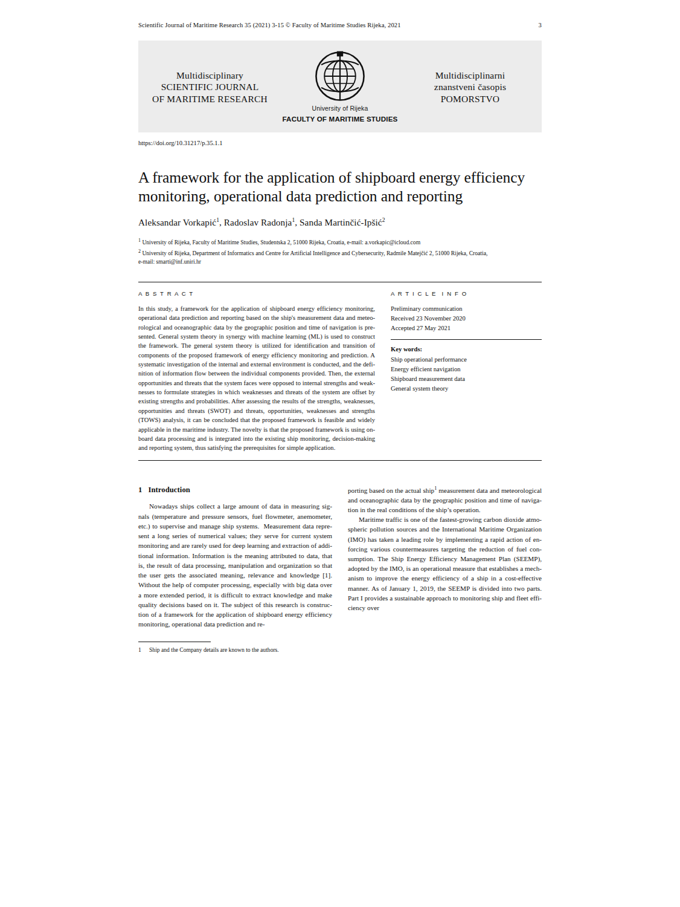Scientific Journal of Maritime Research 35 (2021) 3-15 © Faculty of Maritime Studies Rijeka, 2021
3
Multidisciplinary
SCIENTIFIC JOURNAL
OF MARITIME RESEARCH
University of Rijeka
FACULTY OF MARITIME STUDIES
Multidisciplinarni
znanstveni časopis
POMORSTVO
https://doi.org/10.31217/p.35.1.1
A framework for the application of shipboard energy efficiency monitoring, operational data prediction and reporting
Aleksandar Vorkapić1, Radoslav Radonja1, Sanda Martinčić-Ipšić2
1 University of Rijeka, Faculty of Maritime Studies, Studentska 2, 51000 Rijeka, Croatia, e-mail: a.vorkapic@icloud.com
2 University of Rijeka, Department of Informatics and Centre for Artificial Intelligence and Cybersecurity, Radmile Matejčić 2, 51000 Rijeka, Croatia,
e-mail: smarti@inf.uniri.hr
A B S T R A C T
In this study, a framework for the application of shipboard energy efficiency monitoring, operational data prediction and reporting based on the ship's measurement data and meteorological and oceanographic data by the geographic position and time of navigation is presented. General system theory in synergy with machine learning (ML) is used to construct the framework. The general system theory is utilized for identification and transition of components of the proposed framework of energy efficiency monitoring and prediction. A systematic investigation of the internal and external environment is conducted, and the definition of information flow between the individual components provided. Then, the external opportunities and threats that the system faces were opposed to internal strengths and weaknesses to formulate strategies in which weaknesses and threats of the system are offset by existing strengths and probabilities. After assessing the results of the strengths, weaknesses, opportunities and threats (SWOT) and threats, opportunities, weaknesses and strengths (TOWS) analysis, it can be concluded that the proposed framework is feasible and widely applicable in the maritime industry. The novelty is that the proposed framework is using on-board data processing and is integrated into the existing ship monitoring, decision-making and reporting system, thus satisfying the prerequisites for simple application.
A R T I C L E I N F O
Preliminary communication
Received 23 November 2020
Accepted 27 May 2021
Key words:
Ship operational performance
Energy efficient navigation
Shipboard measurement data
General system theory
1 Introduction
Nowadays ships collect a large amount of data in measuring signals (temperature and pressure sensors, fuel flowmeter, anemometer, etc.) to supervise and manage ship systems. Measurement data represent a long series of numerical values; they serve for current system monitoring and are rarely used for deep learning and extraction of additional information. Information is the meaning attributed to data, that is, the result of data processing, manipulation and organization so that the user gets the associated meaning, relevance and knowledge [1]. Without the help of computer processing, especially with big data over a more extended period, it is difficult to extract knowledge and make quality decisions based on it. The subject of this research is construction of a framework for the application of shipboard energy efficiency monitoring, operational data prediction and re-
porting based on the actual ship1 measurement data and meteorological and oceanographic data by the geographic position and time of navigation in the real conditions of the ship’s operation.
Maritime traffic is one of the fastest-growing carbon dioxide atmospheric pollution sources and the International Maritime Organization (IMO) has taken a leading role by implementing a rapid action of enforcing various countermeasures targeting the reduction of fuel consumption. The Ship Energy Efficiency Management Plan (SEEMP), adopted by the IMO, is an operational measure that establishes a mechanism to improve the energy efficiency of a ship in a cost-effective manner. As of January 1, 2019, the SEEMP is divided into two parts. Part I provides a sustainable approach to monitoring ship and fleet efficiency over
1 Ship and the Company details are known to the authors.